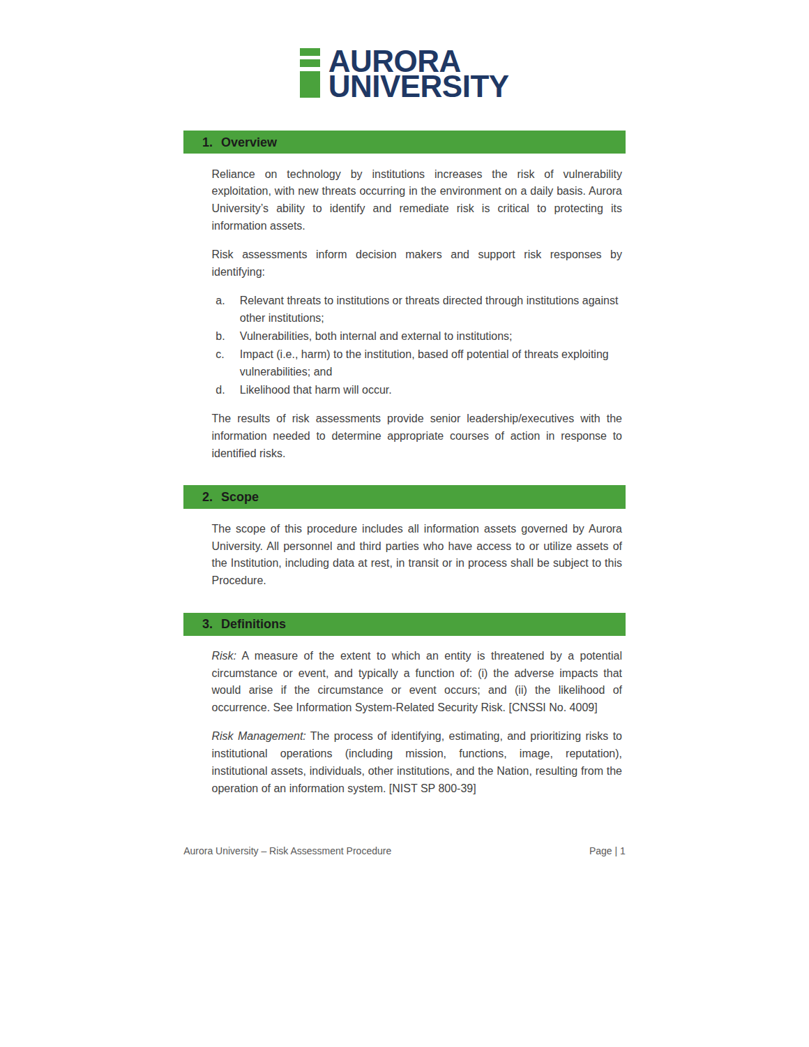AURORA UNIVERSITY
1. Overview
Reliance on technology by institutions increases the risk of vulnerability exploitation, with new threats occurring in the environment on a daily basis. Aurora University’s ability to identify and remediate risk is critical to protecting its information assets.
Risk assessments inform decision makers and support risk responses by identifying:
a. Relevant threats to institutions or threats directed through institutions against other institutions;
b. Vulnerabilities, both internal and external to institutions;
c. Impact (i.e., harm) to the institution, based off potential of threats exploiting vulnerabilities; and
d. Likelihood that harm will occur.
The results of risk assessments provide senior leadership/executives with the information needed to determine appropriate courses of action in response to identified risks.
2. Scope
The scope of this procedure includes all information assets governed by Aurora University. All personnel and third parties who have access to or utilize assets of the Institution, including data at rest, in transit or in process shall be subject to this Procedure.
3. Definitions
Risk: A measure of the extent to which an entity is threatened by a potential circumstance or event, and typically a function of: (i) the adverse impacts that would arise if the circumstance or event occurs; and (ii) the likelihood of occurrence. See Information System-Related Security Risk. [CNSSI No. 4009]
Risk Management: The process of identifying, estimating, and prioritizing risks to institutional operations (including mission, functions, image, reputation), institutional assets, individuals, other institutions, and the Nation, resulting from the operation of an information system. [NIST SP 800-39]
Aurora University – Risk Assessment Procedure
Page | 1